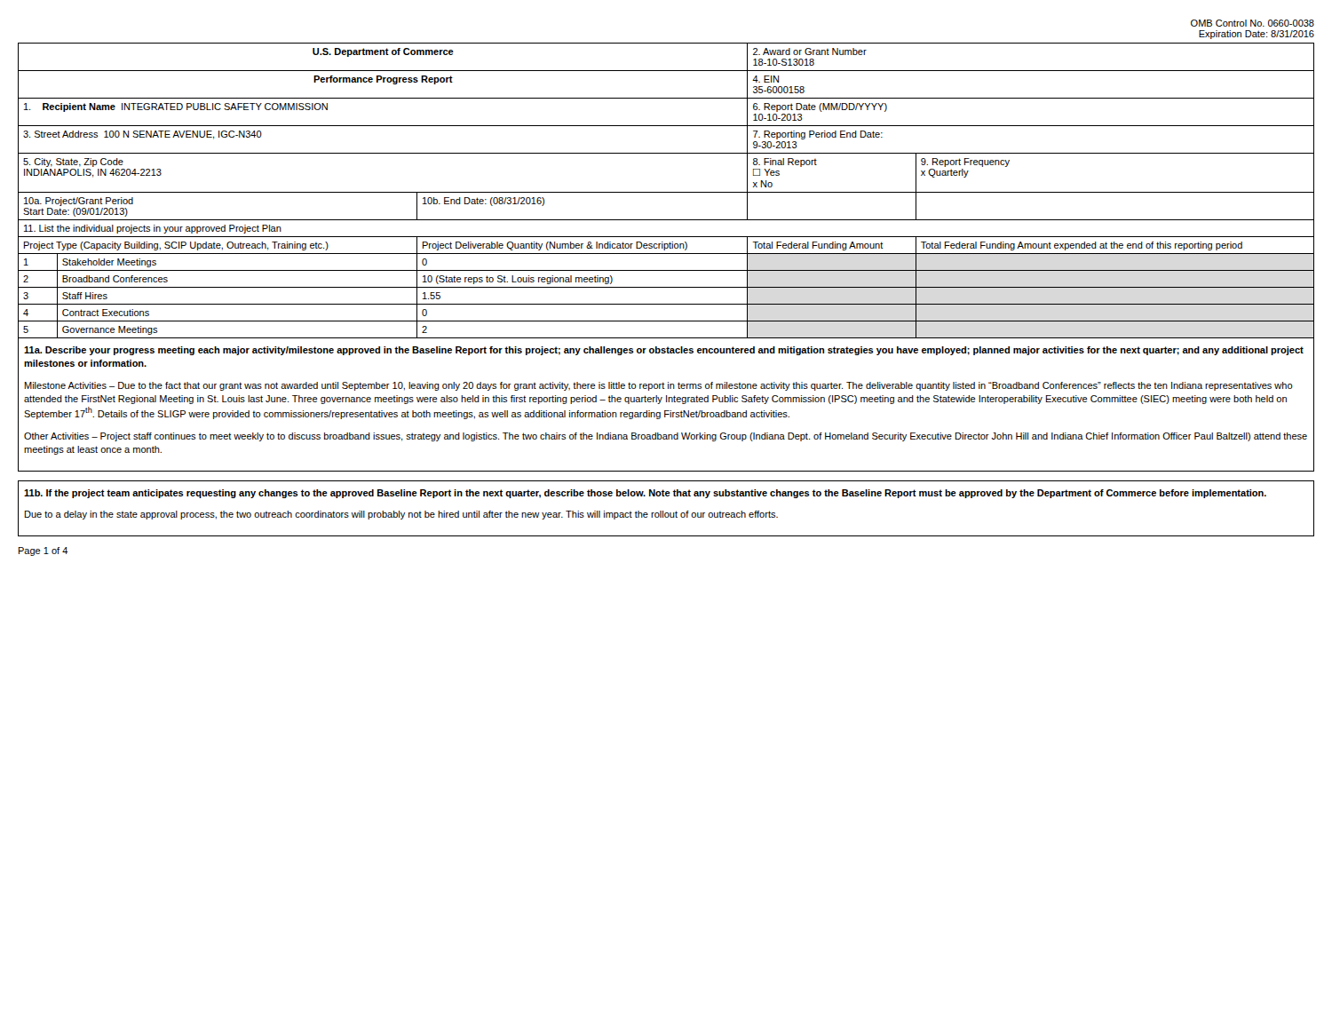OMB Control No. 0660-0038
Expiration Date: 8/31/2016
| U.S. Department of Commerce | 2. Award or Grant Number 18-10-S13018 |
| Performance Progress Report | 4. EIN 35-6000158 |
| 1. Recipient Name INTEGRATED PUBLIC SAFETY COMMISSION | 6. Report Date (MM/DD/YYYY) 10-10-2013 |
| 3. Street Address 100 N SENATE AVENUE, IGC-N340 | 7. Reporting Period End Date: 9-30-2013 |
| 5. City, State, Zip Code INDIANAPOLIS, IN 46204-2213 | 8. Final Report ☐ Yes x No | 9. Report Frequency x Quarterly |
| 10a. Project/Grant Period Start Date: (09/01/2013) | 10b. End Date: (08/31/2016) | | |
| 11. List the individual projects in your approved Project Plan |
| Project Type (Capacity Building, SCIP Update, Outreach, Training etc.) | Project Deliverable Quantity (Number & Indicator Description) | Total Federal Funding Amount | Total Federal Funding Amount expended at the end of this reporting period |
| 1 | Stakeholder Meetings | 0 | | |
| 2 | Broadband Conferences | 10 (State reps to St. Louis regional meeting) | | |
| 3 | Staff Hires | 1.55 | | |
| 4 | Contract Executions | 0 | | |
| 5 | Governance Meetings | 2 | | |
11a. Describe your progress meeting each major activity/milestone approved in the Baseline Report for this project; any challenges or obstacles encountered and mitigation strategies you have employed; planned major activities for the next quarter; and any additional project milestones or information.
Milestone Activities – Due to the fact that our grant was not awarded until September 10, leaving only 20 days for grant activity, there is little to report in terms of milestone activity this quarter. The deliverable quantity listed in “Broadband Conferences” reflects the ten Indiana representatives who attended the FirstNet Regional Meeting in St. Louis last June. Three governance meetings were also held in this first reporting period – the quarterly Integrated Public Safety Commission (IPSC) meeting and the Statewide Interoperability Executive Committee (SIEC) meeting were both held on September 17th. Details of the SLIGP were provided to commissioners/representatives at both meetings, as well as additional information regarding FirstNet/broadband activities.
Other Activities – Project staff continues to meet weekly to to discuss broadband issues, strategy and logistics. The two chairs of the Indiana Broadband Working Group (Indiana Dept. of Homeland Security Executive Director John Hill and Indiana Chief Information Officer Paul Baltzell) attend these meetings at least once a month.
11b. If the project team anticipates requesting any changes to the approved Baseline Report in the next quarter, describe those below. Note that any substantive changes to the Baseline Report must be approved by the Department of Commerce before implementation.
Due to a delay in the state approval process, the two outreach coordinators will probably not be hired until after the new year. This will impact the rollout of our outreach efforts.
Page 1 of 4